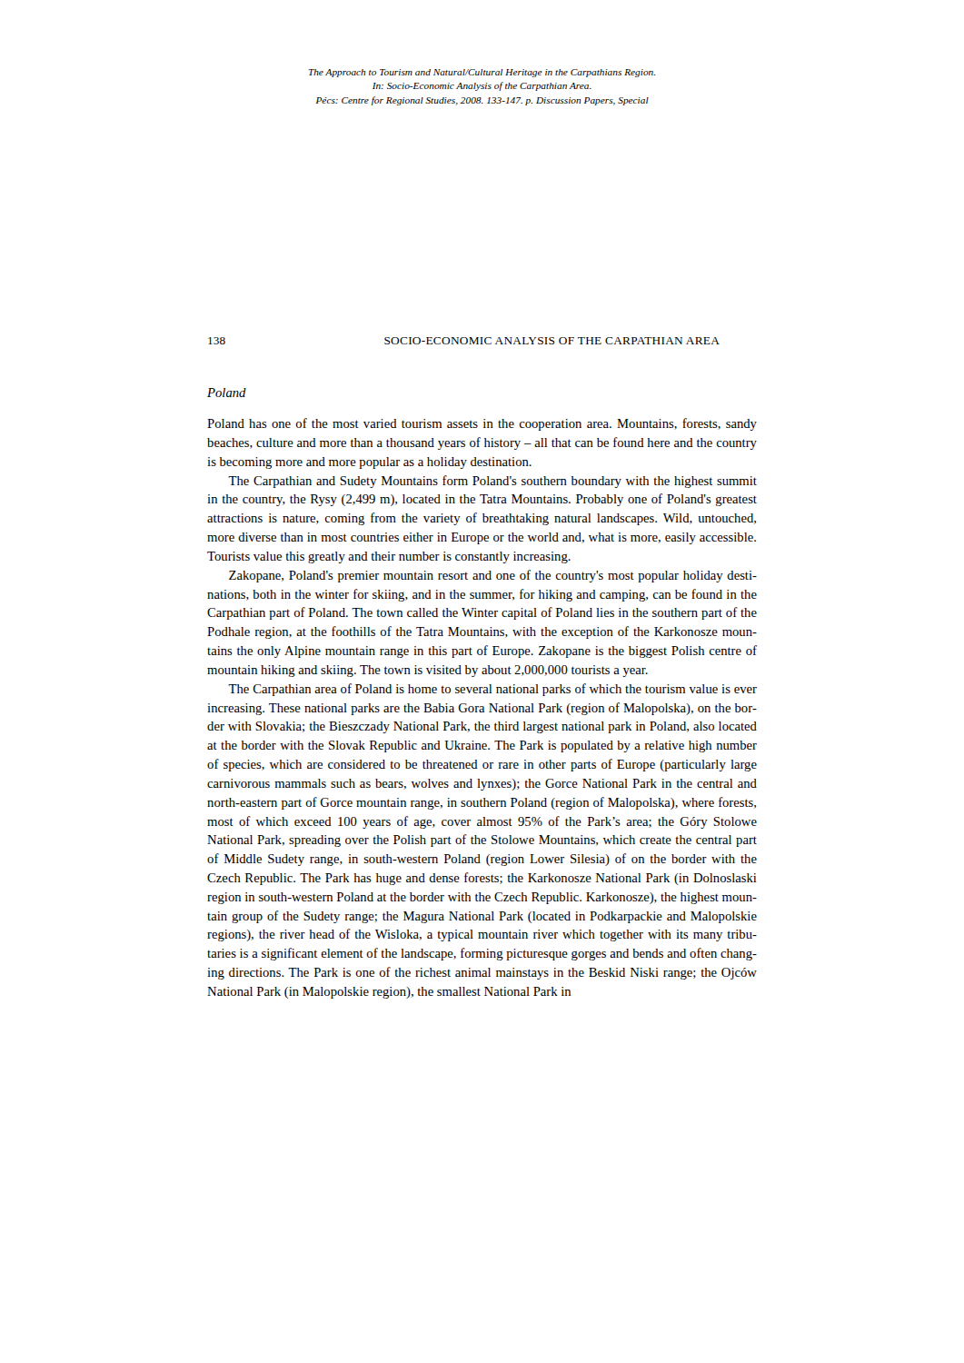The Approach to Tourism and Natural/Cultural Heritage in the Carpathians Region.
In: Socio-Economic Analysis of the Carpathian Area.
Pécs: Centre for Regional Studies, 2008. 133-147. p. Discussion Papers, Special
138 SOCIO-ECONOMIC ANALYSIS OF THE CARPATHIAN AREA
Poland
Poland has one of the most varied tourism assets in the cooperation area. Mountains, forests, sandy beaches, culture and more than a thousand years of history – all that can be found here and the country is becoming more and more popular as a holiday destination.
The Carpathian and Sudety Mountains form Poland's southern boundary with the highest summit in the country, the Rysy (2,499 m), located in the Tatra Mountains. Probably one of Poland's greatest attractions is nature, coming from the variety of breathtaking natural landscapes. Wild, untouched, more diverse than in most countries either in Europe or the world and, what is more, easily accessible. Tourists value this greatly and their number is constantly increasing.
Zakopane, Poland's premier mountain resort and one of the country's most popular holiday destinations, both in the winter for skiing, and in the summer, for hiking and camping, can be found in the Carpathian part of Poland. The town called the Winter capital of Poland lies in the southern part of the Podhale region, at the foothills of the Tatra Mountains, with the exception of the Karkonosze mountains the only Alpine mountain range in this part of Europe. Zakopane is the biggest Polish centre of mountain hiking and skiing. The town is visited by about 2,000,000 tourists a year.
The Carpathian area of Poland is home to several national parks of which the tourism value is ever increasing. These national parks are the Babia Gora National Park (region of Malopolska), on the border with Slovakia; the Bieszczady National Park, the third largest national park in Poland, also located at the border with the Slovak Republic and Ukraine. The Park is populated by a relative high number of species, which are considered to be threatened or rare in other parts of Europe (particularly large carnivorous mammals such as bears, wolves and lynxes); the Gorce National Park in the central and north-eastern part of Gorce mountain range, in southern Poland (region of Malopolska), where forests, most of which exceed 100 years of age, cover almost 95% of the Park’s area; the Góry Stolowe National Park, spreading over the Polish part of the Stolowe Mountains, which create the central part of Middle Sudety range, in south-western Poland (region Lower Silesia) of on the border with the Czech Republic. The Park has huge and dense forests; the Karkonosze National Park (in Dolnoslaski region in south-western Poland at the border with the Czech Republic. Karkonosze), the highest mountain group of the Sudety range; the Magura National Park (located in Podkarpackie and Malopolskie regions), the river head of the Wisloka, a typical mountain river which together with its many tributaries is a significant element of the landscape, forming picturesque gorges and bends and often changing directions. The Park is one of the richest animal mainstays in the Beskid Niski range; the Ojców National Park (in Malopolskie region), the smallest National Park in